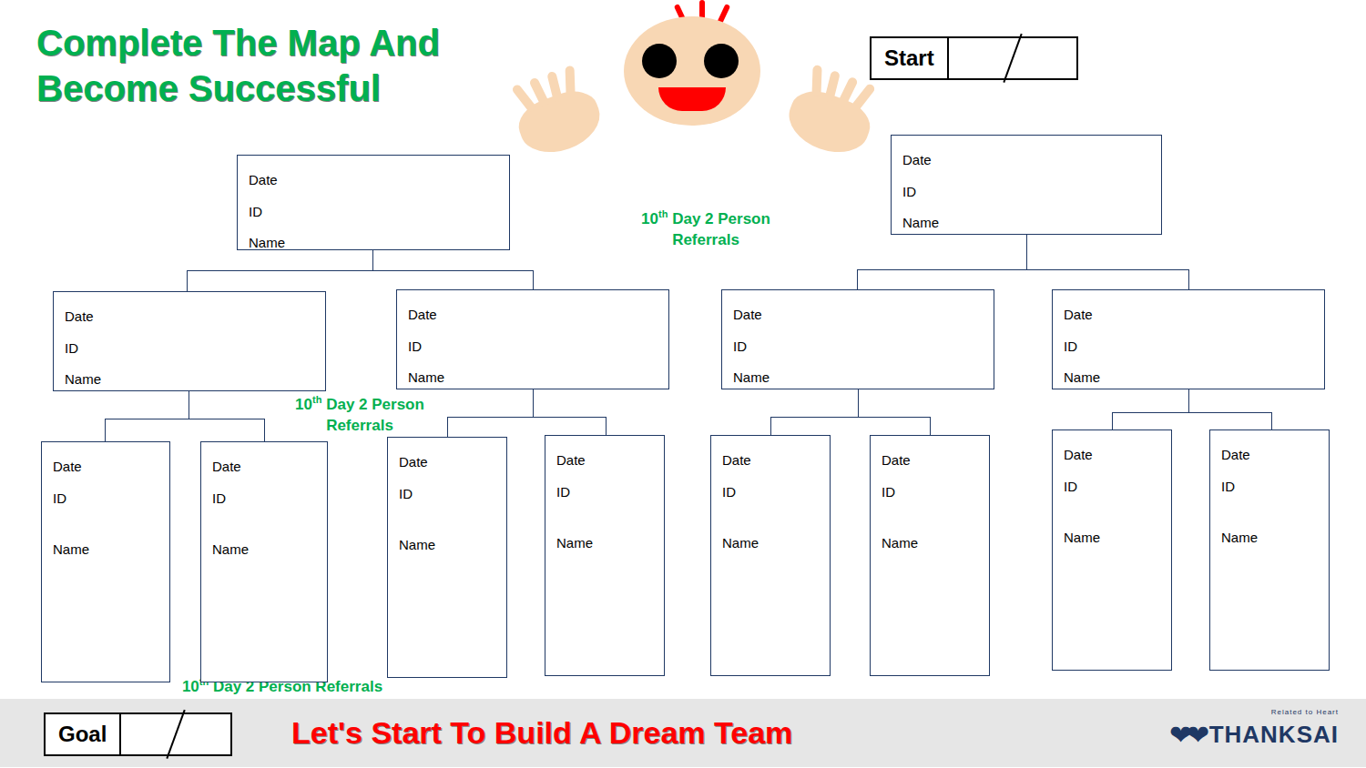Complete The Map And
Become Successful
Start
10th Day 2 Person
Referrals
10th Day 2 Person
Referrals
10th Day 2 Person Referrals
Date ID Name
Date ID Name
Date ID Name
Date ID Name
Date ID Name
Date ID Name
Date ID Name
Date ID Name
Date ID Name
Date ID Name
Date ID Name
Date ID Name
Date ID Name
Date ID Name
Goal
Let's Start To Build A Dream Team
Related to Heart ❤❤ THANKSAI